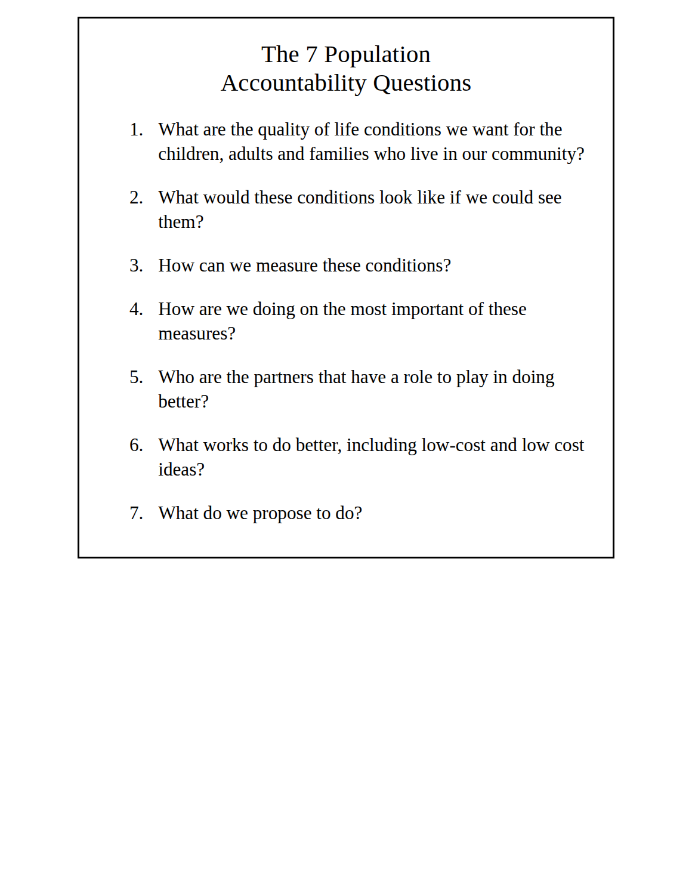The 7 Population
Accountability Questions
What are the quality of life conditions we want for the children, adults and families who live in our community?
What would these conditions look like if we could see them?
How can we measure these conditions?
How are we doing on the most important of these measures?
Who are the partners that have a role to play in doing better?
What works to do better, including low-cost and low cost ideas?
What do we propose to do?